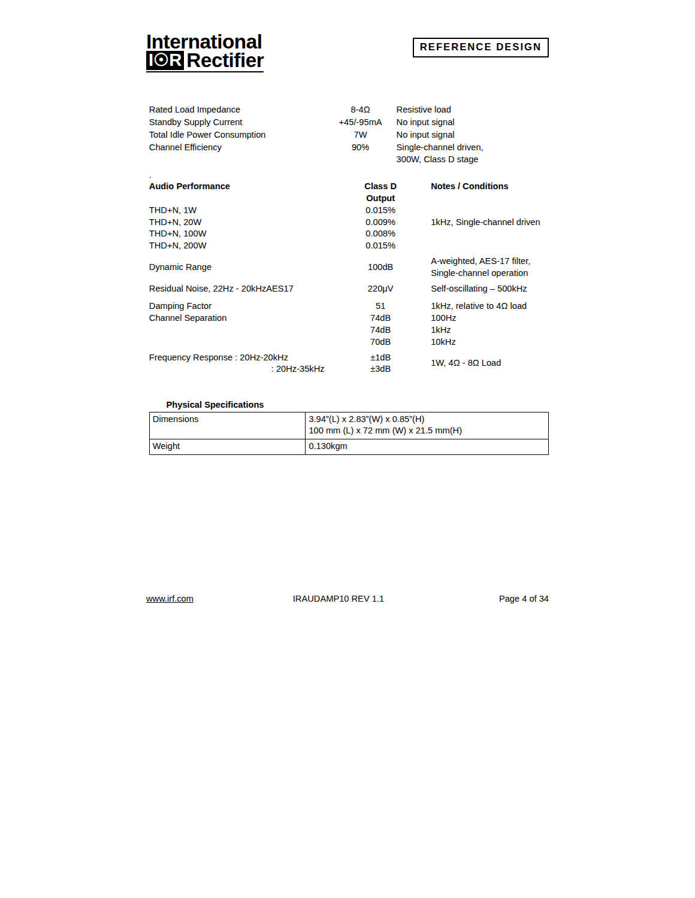International
I☉R Rectifier
REFERENCE DESIGN
| Rated Load Impedance | 8-4Ω | Resistive load |
| Standby Supply Current | +45/-95mA | No input signal |
| Total Idle Power Consumption | 7W | No input signal |
| Channel Efficiency | 90% | Single-channel driven, |
| | | 300W, Class D stage |
.
| Audio Performance | Class D | Notes / Conditions |
| | Output | |
| THD+N, 1W | 0.015% | |
| THD+N, 20W | 0.009% | 1kHz, Single-channel driven |
| THD+N, 100W | 0.008% | |
| THD+N, 200W | 0.015% | |
| Dynamic Range | 100dB | A-weighted, AES-17 filter, Single-channel operation |
| Residual Noise, 22Hz - 20kHzAES17 | 220μV | Self-oscillating – 500kHz |
| Damping Factor | 51 | 1kHz, relative to 4Ω load |
| Channel Separation | 74dB | 100Hz |
| | 74dB | 1kHz |
| | 70dB | 10kHz |
| Frequency Response : 20Hz-20kHz | ±1dB | 1W, 4Ω - 8Ω Load |
| : 20Hz-35kHz | ±3dB |
Physical Specifications
| Dimensions | 3.94”(L) x 2.83”(W) x 0.85”(H) 100 mm (L) x 72 mm (W) x 21.5 mm(H) |
| Weight | 0.130kgm |
www.irf.com IRAUDAMP10 REV 1.1 Page 4 of 34